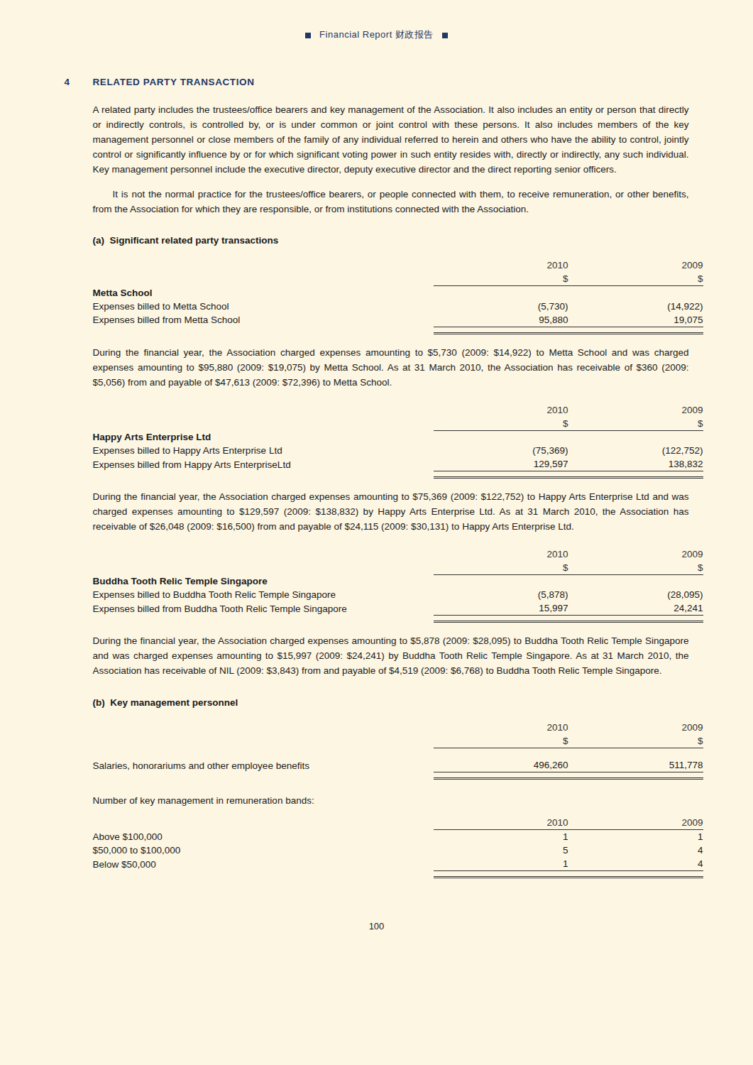Financial Report 财政报告
4 RELATED PARTY TRANSACTION
A related party includes the trustees/office bearers and key management of the Association. It also includes an entity or person that directly or indirectly controls, is controlled by, or is under common or joint control with these persons. It also includes members of the key management personnel or close members of the family of any individual referred to herein and others who have the ability to control, jointly control or significantly influence by or for which significant voting power in such entity resides with, directly or indirectly, any such individual. Key management personnel include the executive director, deputy executive director and the direct reporting senior officers.
It is not the normal practice for the trustees/office bearers, or people connected with them, to receive remuneration, or other benefits, from the Association for which they are responsible, or from institutions connected with the Association.
(a) Significant related party transactions
| | 2010 | 2009 |
| | $ | $ |
| Metta School | | |
| Expenses billed to Metta School | (5,730) | (14,922) |
| Expenses billed from Metta School | 95,880 | 19,075 |
During the financial year, the Association charged expenses amounting to $5,730 (2009: $14,922) to Metta School and was charged expenses amounting to $95,880 (2009: $19,075) by Metta School. As at 31 March 2010, the Association has receivable of $360 (2009: $5,056) from and payable of $47,613 (2009: $72,396) to Metta School.
| | 2010 | 2009 |
| | $ | $ |
| Happy Arts Enterprise Ltd | | |
| Expenses billed to Happy Arts Enterprise Ltd | (75,369) | (122,752) |
| Expenses billed from Happy Arts EnterpriseLtd | 129,597 | 138,832 |
During the financial year, the Association charged expenses amounting to $75,369 (2009: $122,752) to Happy Arts Enterprise Ltd and was charged expenses amounting to $129,597 (2009: $138,832) by Happy Arts Enterprise Ltd. As at 31 March 2010, the Association has receivable of $26,048 (2009: $16,500) from and payable of $24,115 (2009: $30,131) to Happy Arts Enterprise Ltd.
| | 2010 | 2009 |
| | $ | $ |
| Buddha Tooth Relic Temple Singapore | | |
| Expenses billed to Buddha Tooth Relic Temple Singapore | (5,878) | (28,095) |
| Expenses billed from Buddha Tooth Relic Temple Singapore | 15,997 | 24,241 |
During the financial year, the Association charged expenses amounting to $5,878 (2009: $28,095) to Buddha Tooth Relic Temple Singapore and was charged expenses amounting to $15,997 (2009: $24,241) by Buddha Tooth Relic Temple Singapore. As at 31 March 2010, the Association has receivable of NIL (2009: $3,843) from and payable of $4,519 (2009: $6,768) to Buddha Tooth Relic Temple Singapore.
(b) Key management personnel
| | 2010 | 2009 |
| | $ | $ |
| Salaries, honorariums and other employee benefits | 496,260 | 511,778 |
Number of key management in remuneration bands:
| | 2010 | 2009 |
| Above $100,000 | 1 | 1 |
| $50,000 to $100,000 | 5 | 4 |
| Below $50,000 | 1 | 4 |
100